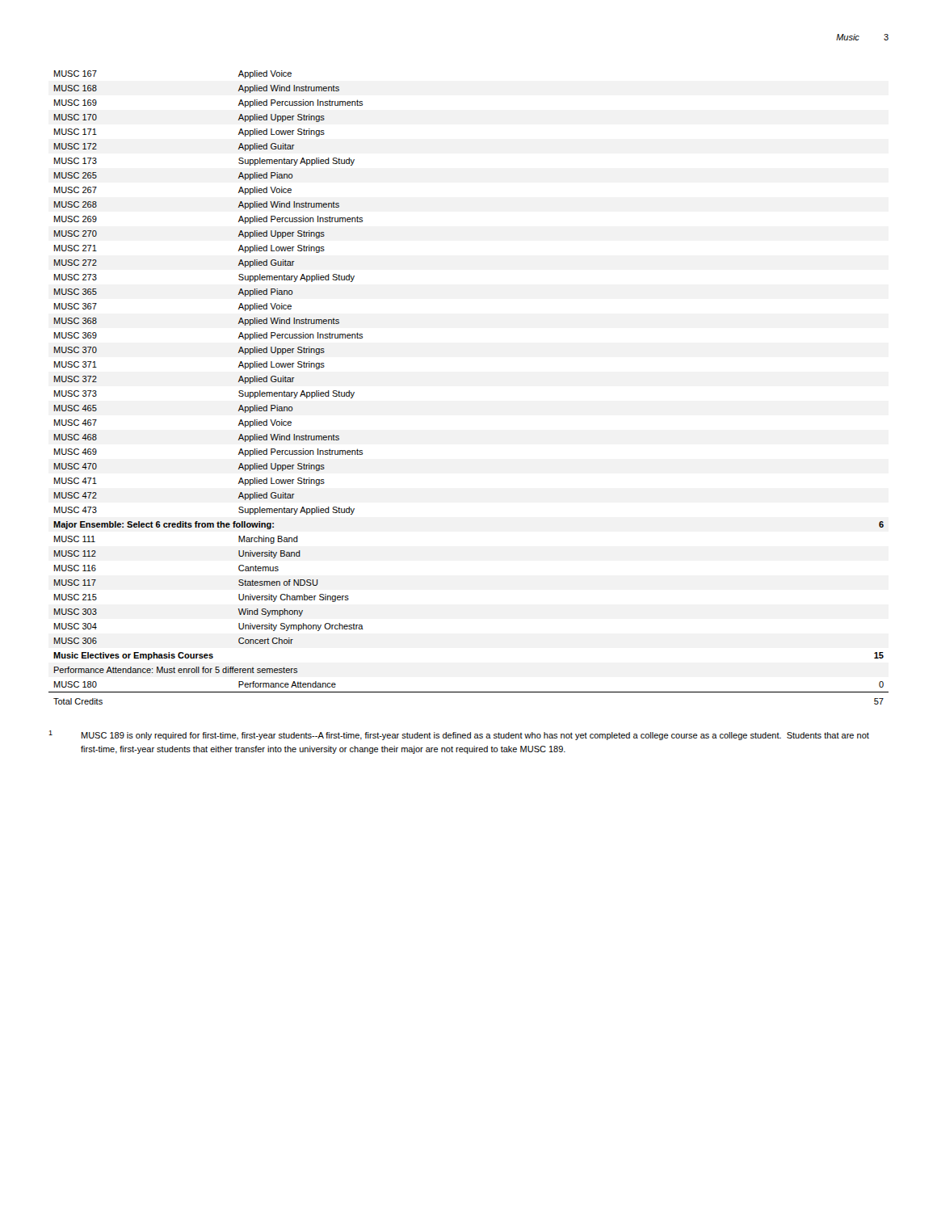Music 3
| MUSC 167 | Applied Voice | |
| MUSC 168 | Applied Wind Instruments | |
| MUSC 169 | Applied Percussion Instruments | |
| MUSC 170 | Applied Upper Strings | |
| MUSC 171 | Applied Lower Strings | |
| MUSC 172 | Applied Guitar | |
| MUSC 173 | Supplementary Applied Study | |
| MUSC 265 | Applied Piano | |
| MUSC 267 | Applied Voice | |
| MUSC 268 | Applied Wind Instruments | |
| MUSC 269 | Applied Percussion Instruments | |
| MUSC 270 | Applied Upper Strings | |
| MUSC 271 | Applied Lower Strings | |
| MUSC 272 | Applied Guitar | |
| MUSC 273 | Supplementary Applied Study | |
| MUSC 365 | Applied Piano | |
| MUSC 367 | Applied Voice | |
| MUSC 368 | Applied Wind Instruments | |
| MUSC 369 | Applied Percussion Instruments | |
| MUSC 370 | Applied Upper Strings | |
| MUSC 371 | Applied Lower Strings | |
| MUSC 372 | Applied Guitar | |
| MUSC 373 | Supplementary Applied Study | |
| MUSC 465 | Applied Piano | |
| MUSC 467 | Applied Voice | |
| MUSC 468 | Applied Wind Instruments | |
| MUSC 469 | Applied Percussion Instruments | |
| MUSC 470 | Applied Upper Strings | |
| MUSC 471 | Applied Lower Strings | |
| MUSC 472 | Applied Guitar | |
| MUSC 473 | Supplementary Applied Study | |
| Major Ensemble: Select 6 credits from the following: | 6 |
| MUSC 111 | Marching Band | |
| MUSC 112 | University Band | |
| MUSC 116 | Cantemus | |
| MUSC 117 | Statesmen of NDSU | |
| MUSC 215 | University Chamber Singers | |
| MUSC 303 | Wind Symphony | |
| MUSC 304 | University Symphony Orchestra | |
| MUSC 306 | Concert Choir | |
| Music Electives or Emphasis Courses | 15 |
| Performance Attendance: Must enroll for 5 different semesters | |
| MUSC 180 | Performance Attendance | 0 |
| Total Credits | 57 |
1
MUSC 189 is only required for first-time, first-year students--A first-time, first-year student is defined as a student who has not yet completed a college course as a college student. Students that are not first-time, first-year students that either transfer into the university or change their major are not required to take MUSC 189.